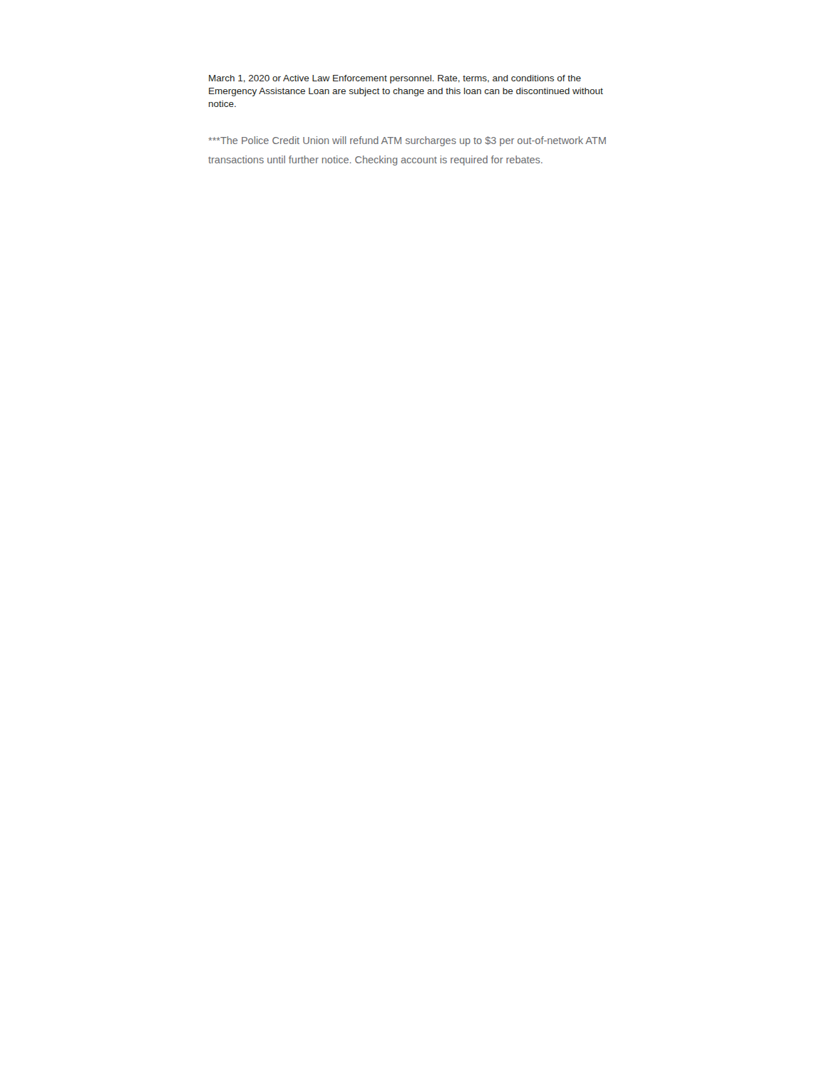March 1, 2020 or Active Law Enforcement personnel. Rate, terms, and conditions of the Emergency Assistance Loan are subject to change and this loan can be discontinued without notice.
***The Police Credit Union will refund ATM surcharges up to $3 per out-of-network ATM transactions until further notice. Checking account is required for rebates.